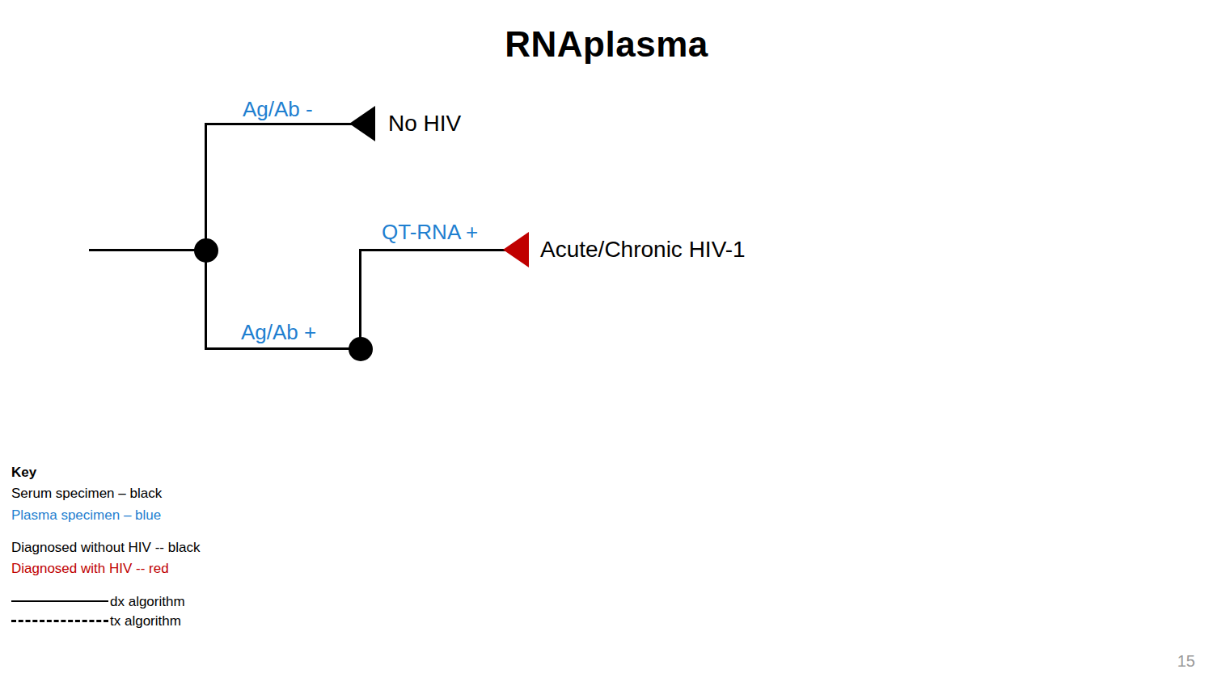RNAplasma
Ag/Ab -
Ag/Ab +
QT-RNA +
No HIV
Acute/Chronic HIV-1
Key
Serum specimen – black
Plasma specimen – blue
Diagnosed without HIV -- black
Diagnosed with HIV -- red
dx algorithm
tx algorithm
15